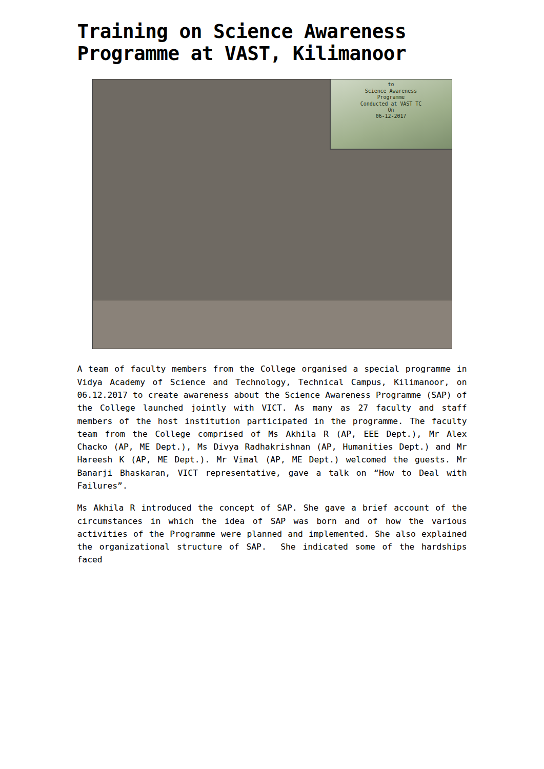Training on Science Awareness Programme at VAST, Kilimanoor
to
Science Awareness
Programme
Conducted at VAST TC
On
06-12-2017
A team of faculty members from the College organised a special programme in Vidya Academy of Science and Technology, Technical Campus, Kilimanoor, on 06.12.2017 to create awareness about the Science Awareness Programme (SAP) of the College launched jointly with VICT. As many as 27 faculty and staff members of the host institution participated in the programme. The faculty team from the College comprised of Ms Akhila R (AP, EEE Dept.), Mr Alex Chacko (AP, ME Dept.), Ms Divya Radhakrishnan (AP, Humanities Dept.) and Mr Hareesh K (AP, ME Dept.). Mr Vimal (AP, ME Dept.) welcomed the guests. Mr Banarji Bhaskaran, VICT representative, gave a talk on “How to Deal with Failures”.
Ms Akhila R introduced the concept of SAP. She gave a brief account of the circumstances in which the idea of SAP was born and of how the various activities of the Programme were planned and implemented. She also explained the organizational structure of SAP. She indicated some of the hardships faced